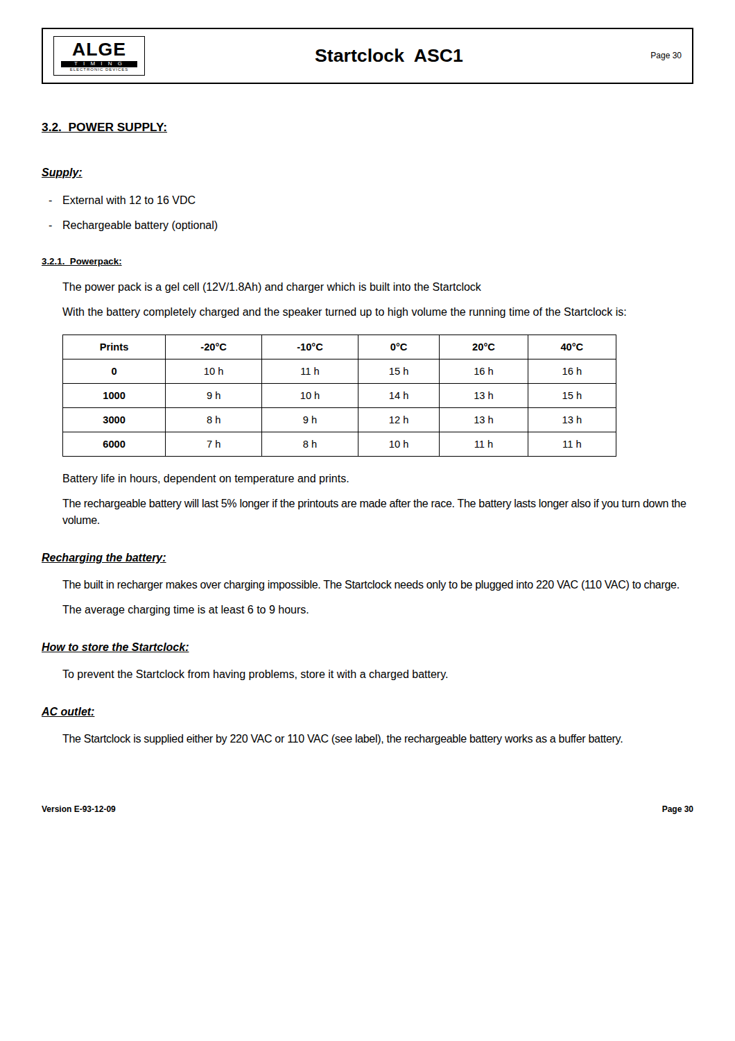ALGE T I M I N G ELECTRONIC DEVICES
Startclock ASC1
Page 30
3.2. POWER SUPPLY:
Supply:
External with 12 to 16 VDC
Rechargeable battery (optional)
3.2.1. Powerpack:
The power pack is a gel cell (12V/1.8Ah) and charger which is built into the Startclock
With the battery completely charged and the speaker turned up to high volume the running time of the Startclock is:
| Prints | -20°C | -10°C | 0°C | 20°C | 40°C |
| --- | --- | --- | --- | --- | --- |
| 0 | 10 h | 11 h | 15 h | 16 h | 16 h |
| 1000 | 9 h | 10 h | 14 h | 13 h | 15 h |
| 3000 | 8 h | 9 h | 12 h | 13 h | 13 h |
| 6000 | 7 h | 8 h | 10 h | 11 h | 11 h |
Battery life in hours, dependent on temperature and prints.
The rechargeable battery will last 5% longer if the printouts are made after the race. The battery lasts longer also if you turn down the volume.
Recharging the battery:
The built in recharger makes over charging impossible. The Startclock needs only to be plugged into 220 VAC (110 VAC) to charge.
The average charging time is at least 6 to 9 hours.
How to store the Startclock:
To prevent the Startclock from having problems, store it with a charged battery.
AC outlet:
The Startclock is supplied either by 220 VAC or 110 VAC (see label), the rechargeable battery works as a buffer battery.
Version E-93-12-09
Page 30